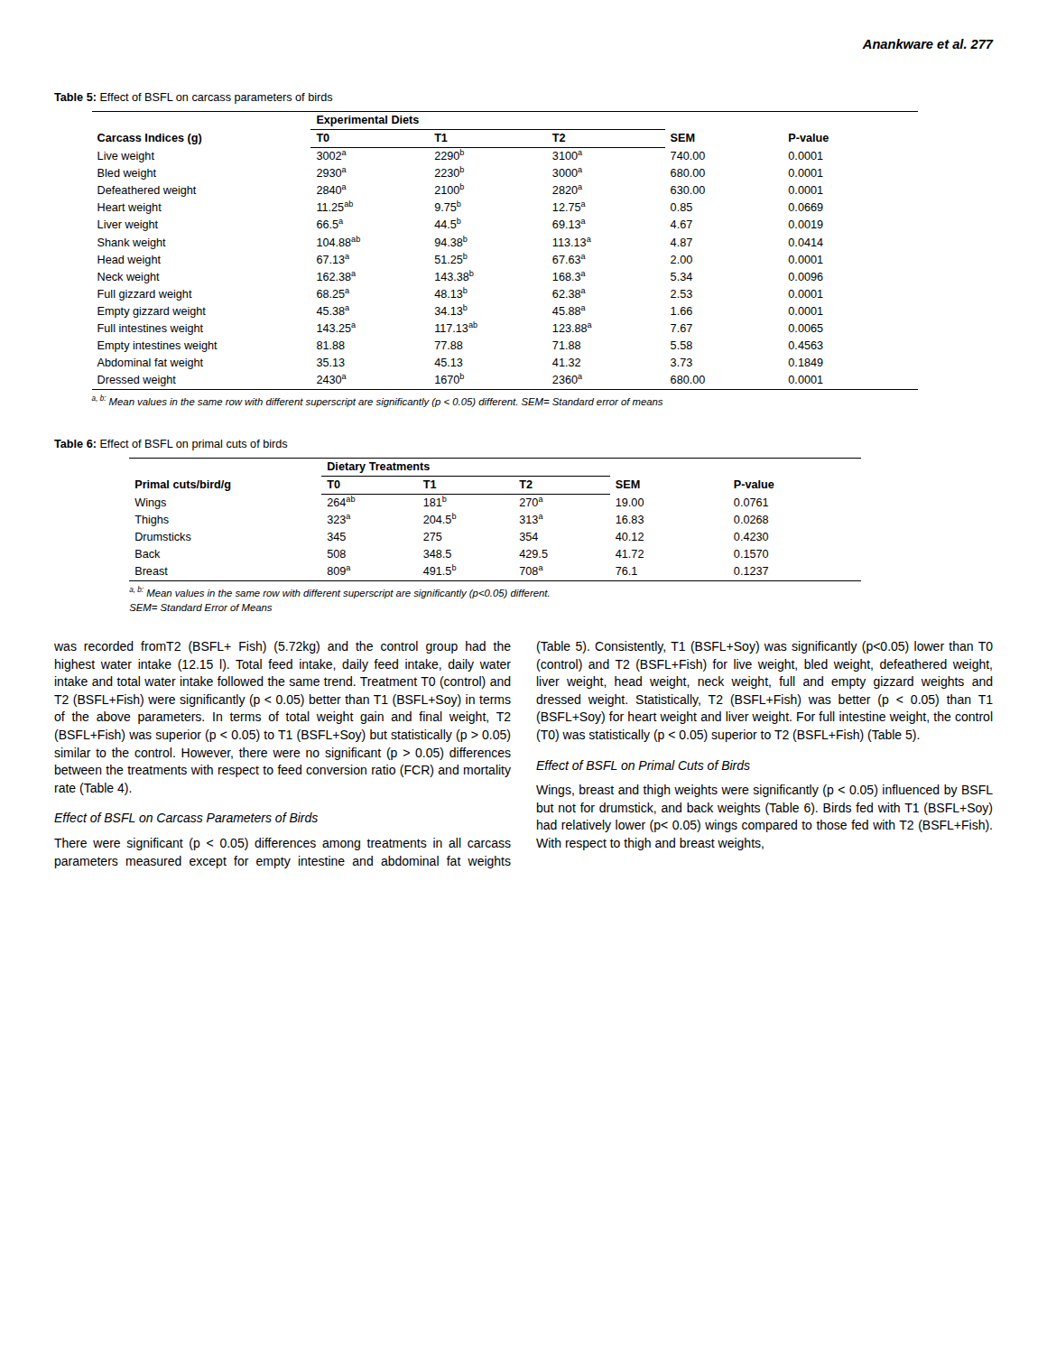Anankware et al. 277
Table 5: Effect of BSFL on carcass parameters of birds
| Carcass Indices (g) | Experimental Diets | SEM | P-value |
| --- | --- | --- | --- |
| T0 | T1 | T2 |
| Live weight | 3002 a | 2290 b | 3100 a | 740.00 | 0.0001 |
| Bled weight | 2930 a | 2230 b | 3000 a | 680.00 | 0.0001 |
| Defeathered weight | 2840 a | 2100 b | 2820 a | 630.00 | 0.0001 |
| Heart weight | 11.25 ab | 9.75 b | 12.75 a | 0.85 | 0.0669 |
| Liver weight | 66.5 a | 44.5 b | 69.13 a | 4.67 | 0.0019 |
| Shank weight | 104.88 ab | 94.38 b | 113.13 a | 4.87 | 0.0414 |
| Head weight | 67.13 a | 51.25 b | 67.63 a | 2.00 | 0.0001 |
| Neck weight | 162.38 a | 143.38 b | 168.3 a | 5.34 | 0.0096 |
| Full gizzard weight | 68.25 a | 48.13 b | 62.38 a | 2.53 | 0.0001 |
| Empty gizzard weight | 45.38 a | 34.13 b | 45.88 a | 1.66 | 0.0001 |
| Full intestines weight | 143.25 a | 117.13 ab | 123.88 a | 7.67 | 0.0065 |
| Empty intestines weight | 81.88 | 77.88 | 71.88 | 5.58 | 0.4563 |
| Abdominal fat weight | 35.13 | 45.13 | 41.32 | 3.73 | 0.1849 |
| Dressed weight | 2430 a | 1670 b | 2360 a | 680.00 | 0.0001 |
a, b: Mean values in the same row with different superscript are significantly (p < 0.05) different. SEM= Standard error of means
Table 6: Effect of BSFL on primal cuts of birds
| Primal cuts/bird/g | Dietary Treatments | SEM | P-value |
| --- | --- | --- | --- |
| T0 | T1 | T2 |
| Wings | 264 ab | 181 b | 270 a | 19.00 | 0.0761 |
| Thighs | 323 a | 204.5 b | 313 a | 16.83 | 0.0268 |
| Drumsticks | 345 | 275 | 354 | 40.12 | 0.4230 |
| Back | 508 | 348.5 | 429.5 | 41.72 | 0.1570 |
| Breast | 809 a | 491.5 b | 708 a | 76.1 | 0.1237 |
a, b: Mean values in the same row with different superscript are significantly (p<0.05) different.
SEM= Standard Error of Means
was recorded fromT2 (BSFL+ Fish) (5.72kg) and the control group had the highest water intake (12.15 l). Total feed intake, daily feed intake, daily water intake and total water intake followed the same trend. Treatment T0 (control) and T2 (BSFL+Fish) were significantly (p < 0.05) better than T1 (BSFL+Soy) in terms of the above parameters. In terms of total weight gain and final weight, T2 (BSFL+Fish) was superior (p < 0.05) to T1 (BSFL+Soy) but statistically (p > 0.05) similar to the control. However, there were no significant (p > 0.05) differences between the treatments with respect to feed conversion ratio (FCR) and mortality rate (Table 4).
Effect of BSFL on Carcass Parameters of Birds
There were significant (p < 0.05) differences among treatments in all carcass parameters measured except for empty intestine and abdominal fat weights (Table 5). Consistently, T1 (BSFL+Soy) was significantly (p<0.05) lower than T0 (control) and T2 (BSFL+Fish) for live weight, bled weight, defeathered weight, liver weight, head weight, neck weight, full and empty gizzard weights and dressed weight. Statistically, T2 (BSFL+Fish) was better (p < 0.05) than T1 (BSFL+Soy) for heart weight and liver weight. For full intestine weight, the control (T0) was statistically (p < 0.05) superior to T2 (BSFL+Fish) (Table 5).
Effect of BSFL on Primal Cuts of Birds
Wings, breast and thigh weights were significantly (p < 0.05) influenced by BSFL but not for drumstick, and back weights (Table 6). Birds fed with T1 (BSFL+Soy) had relatively lower (p< 0.05) wings compared to those fed with T2 (BSFL+Fish). With respect to thigh and breast weights,